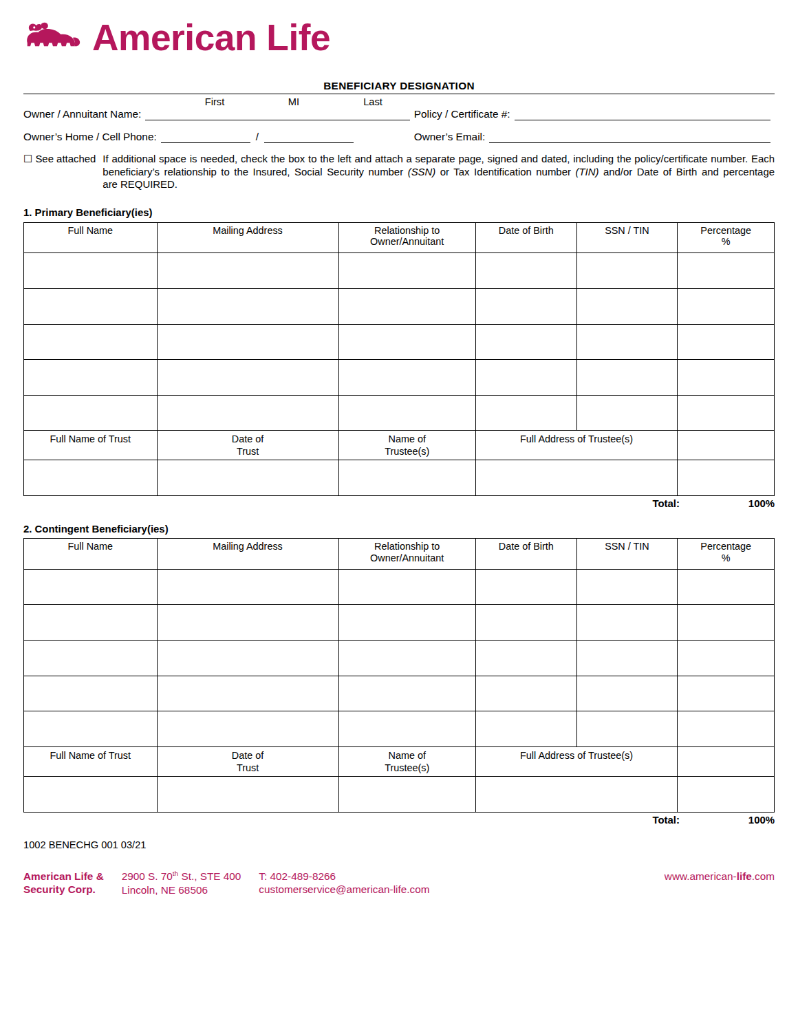American Life
BENEFICIARY DESIGNATION
First MI Last
Owner / Annuitant Name:
Policy / Certificate #:
Owner’s Home / Cell Phone: /
Owner’s Email:
☐See attached
If additional space is needed, check the box to the left and attach a separate page, signed and dated, including the policy/certificate number. Each beneficiary’s relationship to the Insured, Social Security number (SSN) or Tax Identification number (TIN) and/or Date of Birth and percentage are REQUIRED.
1. Primary Beneficiary(ies)
| Full Name | Mailing Address | Relationship to Owner/Annuitant | Date of Birth | SSN / TIN | Percentage % |
| --- | --- | --- | --- | --- | --- |
| Full Name of Trust | Date of Trust | Name of Trustee(s) | Full Address of Trustee(s) | |
Total: 100%
2. Contingent Beneficiary(ies)
| Full Name | Mailing Address | Relationship to Owner/Annuitant | Date of Birth | SSN / TIN | Percentage % |
| --- | --- | --- | --- | --- | --- |
| Full Name of Trust | Date of Trust | Name of Trustee(s) | Full Address of Trustee(s) | |
Total: 100%
1002 BENECHG 001 03/21
American Life &
Security Corp.
2900 S. 70th St., STE 400
Lincoln, NE 68506
T: 402-489-8266
customerservice@american-life.com
www.american-life.com